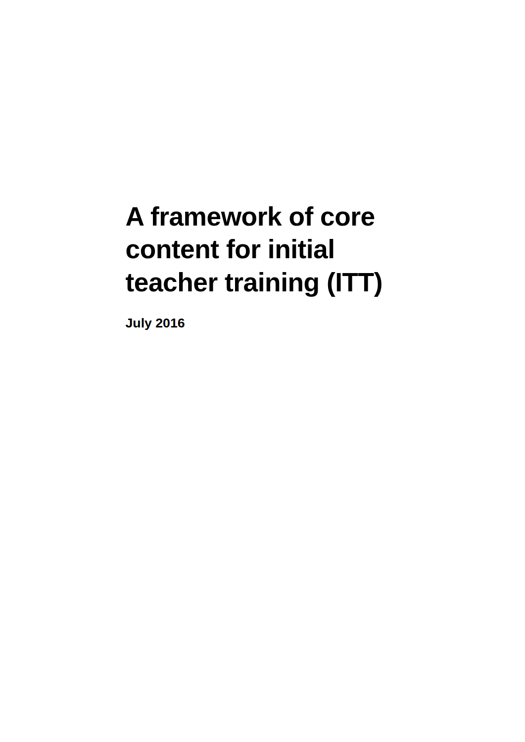A framework of core content for initial teacher training (ITT)
July 2016